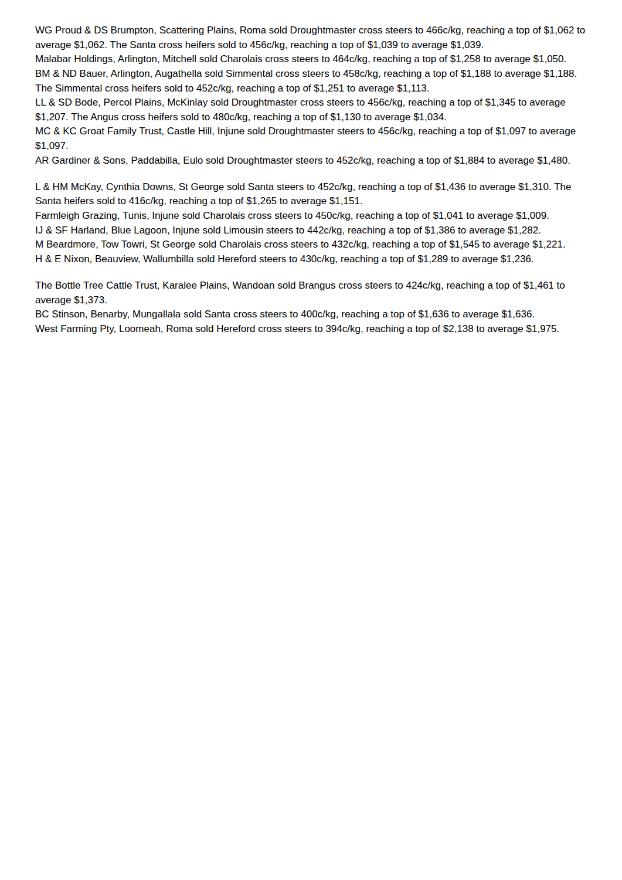WG Proud & DS Brumpton, Scattering Plains, Roma sold Droughtmaster cross steers to 466c/kg, reaching a top of $1,062 to average $1,062. The Santa cross heifers sold to 456c/kg, reaching a top of $1,039 to average $1,039.
Malabar Holdings, Arlington, Mitchell sold Charolais cross steers to 464c/kg, reaching a top of $1,258 to average $1,050.
BM & ND Bauer, Arlington, Augathella sold Simmental cross steers to 458c/kg, reaching a top of $1,188 to average $1,188. The Simmental cross heifers sold to 452c/kg, reaching a top of $1,251 to average $1,113.
LL & SD Bode, Percol Plains, McKinlay sold Droughtmaster cross steers to 456c/kg, reaching a top of $1,345 to average $1,207. The Angus cross heifers sold to 480c/kg, reaching a top of $1,130 to average $1,034.
MC & KC Groat Family Trust, Castle Hill, Injune sold Droughtmaster steers to 456c/kg, reaching a top of $1,097 to average $1,097.
AR Gardiner & Sons, Paddabilla, Eulo sold Droughtmaster steers to 452c/kg, reaching a top of $1,884 to average $1,480.
L & HM McKay, Cynthia Downs, St George sold Santa steers to 452c/kg, reaching a top of $1,436 to average $1,310. The Santa heifers sold to 416c/kg, reaching a top of $1,265 to average $1,151.
Farmleigh Grazing, Tunis, Injune sold Charolais cross steers to 450c/kg, reaching a top of $1,041 to average $1,009.
IJ & SF Harland, Blue Lagoon, Injune sold Limousin steers to 442c/kg, reaching a top of $1,386 to average $1,282.
M Beardmore, Tow Towri, St George sold Charolais cross steers to 432c/kg, reaching a top of $1,545 to average $1,221.
H & E Nixon, Beauview, Wallumbilla sold Hereford steers to 430c/kg, reaching a top of $1,289 to average $1,236.
The Bottle Tree Cattle Trust, Karalee Plains, Wandoan sold Brangus cross steers to 424c/kg, reaching a top of $1,461 to average $1,373.
BC Stinson, Benarby, Mungallala sold Santa cross steers to 400c/kg, reaching a top of $1,636 to average $1,636.
West Farming Pty, Loomeah, Roma sold Hereford cross steers to 394c/kg, reaching a top of $2,138 to average $1,975.